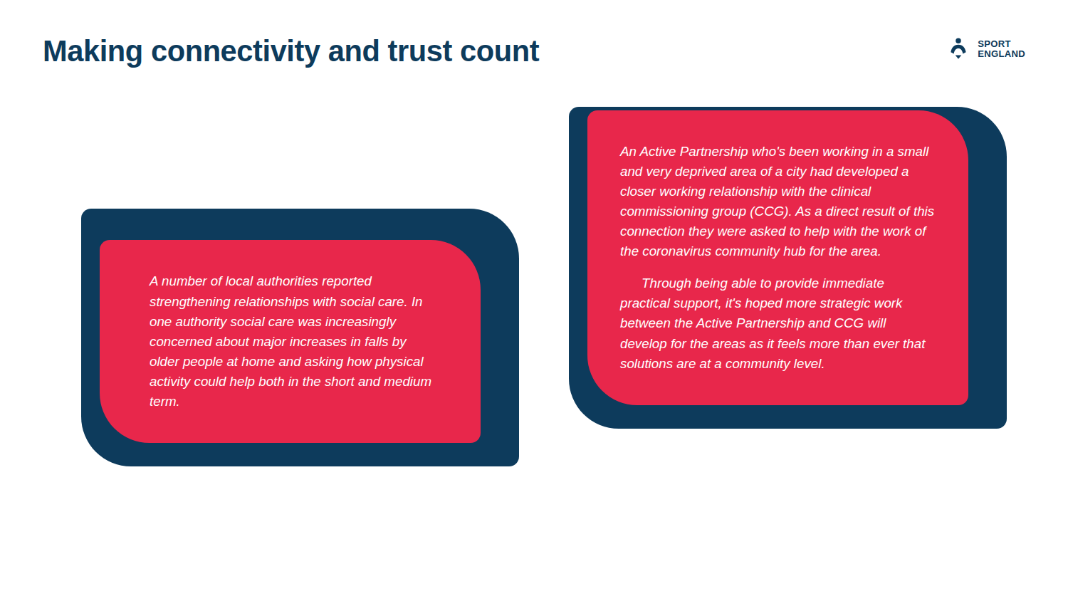Making connectivity and trust count
Sport
England
A number of local authorities reported strengthening relationships with social care. In one authority social care was increasingly concerned about major increases in falls by older people at home and asking how physical activity could help both in the short and medium term.
An Active Partnership who's been working in a small and very deprived area of a city had developed a closer working relationship with the clinical commissioning group (CCG). As a direct result of this connection they were asked to help with the work of the coronavirus community hub for the area.
Through being able to provide immediate practical support, it's hoped more strategic work between the Active Partnership and CCG will develop for the areas as it feels more than ever that solutions are at a community level.